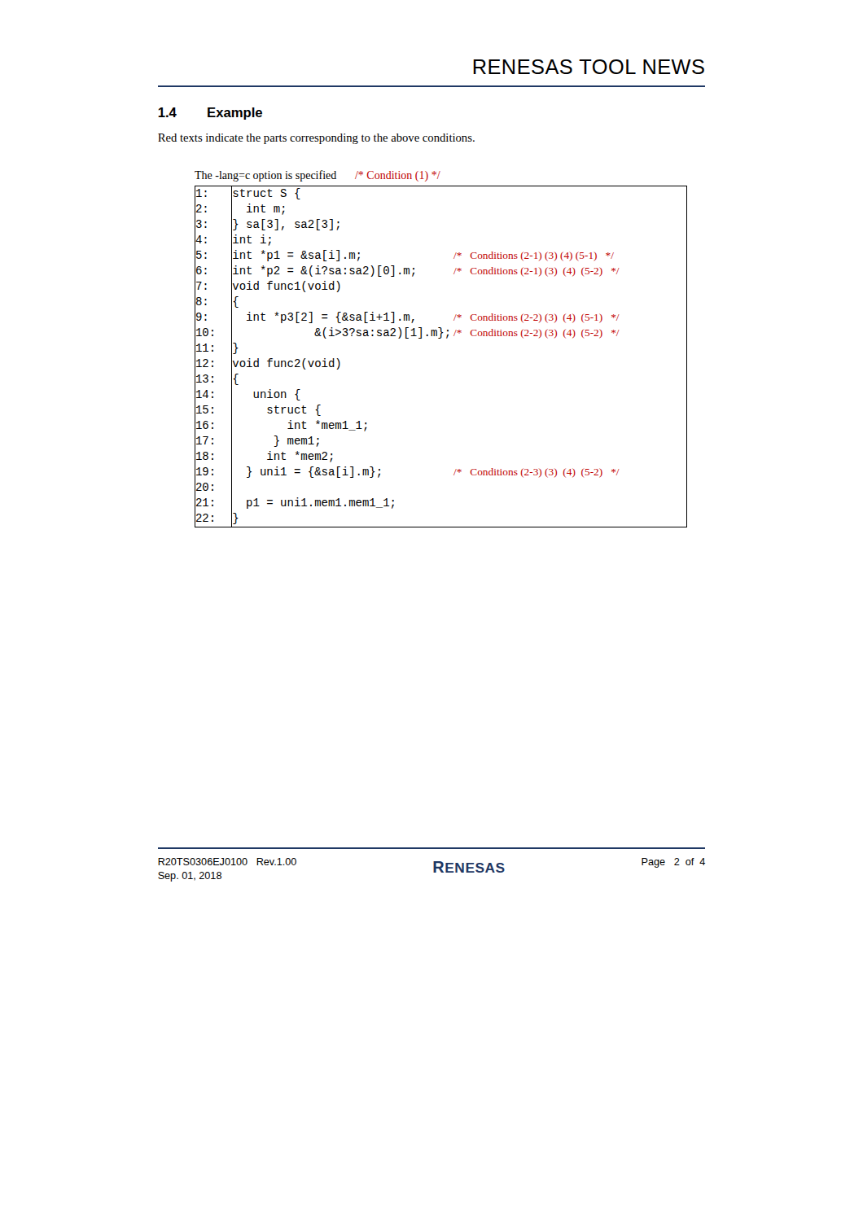RENESAS TOOL NEWS
1.4 Example
Red texts indicate the parts corresponding to the above conditions.
The -lang=c option is specified/* Condition (1) */
| 1: | struct S { | |
| 2: | int m; | |
| 3: | } sa[3], sa2[3]; | |
| 4: | int i; | |
| 5: | int *p1 = &sa[i].m; | /* Conditions (2-1) (3) (4) (5-1) */ |
| 6: | int *p2 = &(i?sa:sa2)[0].m; | /* Conditions (2-1) (3) (4) (5-2) */ |
| 7: | void func1(void) | |
| 8: | { | |
| 9: | int *p3[2] = {&sa[i+1].m, | /* Conditions (2-2) (3) (4) (5-1) */ |
| 10: | &(i>3?sa:sa2)[1].m}; | /* Conditions (2-2) (3) (4) (5-2) */ |
| 11: | } | |
| 12: | void func2(void) | |
| 13: | { | |
| 14: | union { | |
| 15: | struct { | |
| 16: | int *mem1_1; | |
| 17: | } mem1; | |
| 18: | int *mem2; | |
| 19: | } uni1 = {&sa[i].m}; | /* Conditions (2-3) (3) (4) (5-2) */ |
| 20: | | |
| 21: | p1 = uni1.mem1.mem1_1; | |
| 22: | } | |
R20TS0306EJ0100 Rev.1.00
Sep. 01, 2018
RENESAS
Page 2 of 4